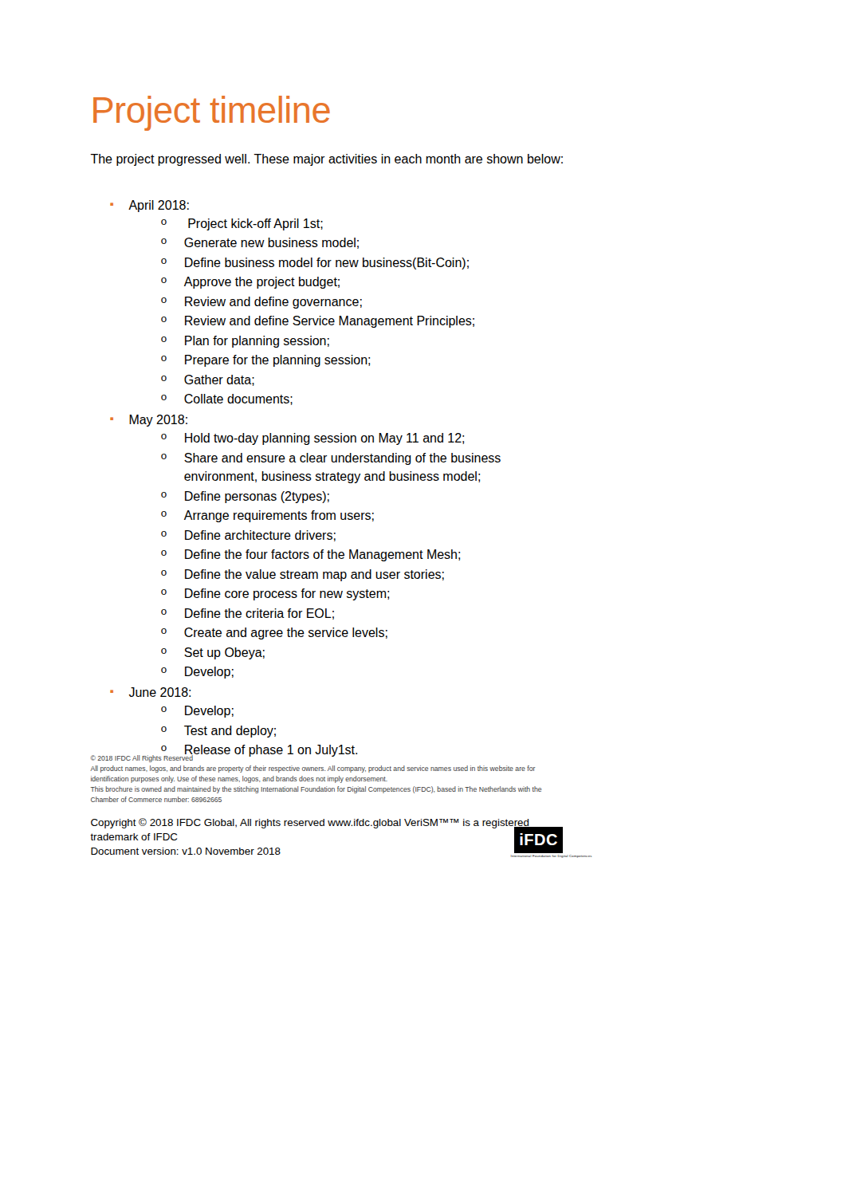Project timeline
The project progressed well. These major activities in each month are shown below:
April 2018:
Project kick-off April 1st;
Generate new business model;
Define business model for new business(Bit-Coin);
Approve the project budget;
Review and define governance;
Review and define Service Management Principles;
Plan for planning session;
Prepare for the planning session;
Gather data;
Collate documents;
May 2018:
Hold two-day planning session on May 11 and 12;
Share and ensure a clear understanding of the business environment, business strategy and business model;
Define personas (2types);
Arrange requirements from users;
Define architecture drivers;
Define the four factors of the Management Mesh;
Define the value stream map and user stories;
Define core process for new system;
Define the criteria for EOL;
Create and agree the service levels;
Set up Obeya;
Develop;
June 2018:
Develop;
Test and deploy;
Release of phase 1 on July1st.
© 2018 IFDC All Rights Reserved
All product names, logos, and brands are property of their respective owners. All company, product and service names used in this website are for identification purposes only. Use of these names, logos, and brands does not imply endorsement.
This brochure is owned and maintained by the stitching International Foundation for Digital Competences (IFDC), based in The Netherlands with the Chamber of Commerce number: 68962665
Copyright © 2018 IFDC Global, All rights reserved www.ifdc.global VeriSM™™ is a registered trademark of IFDC
Document version: v1.0 November 2018
iFDC International Foundation for Digital Competences